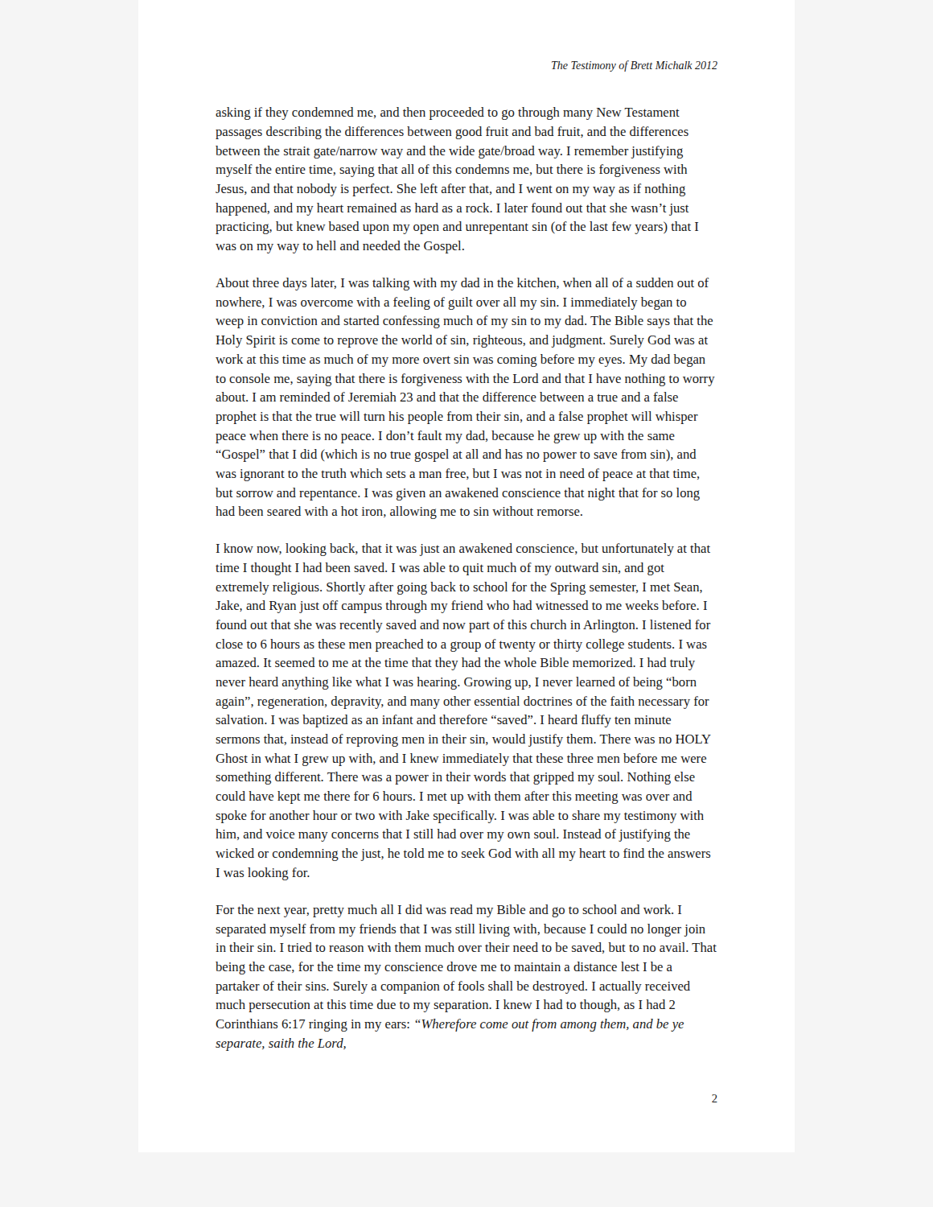The Testimony of Brett Michalk 2012
asking if they condemned me, and then proceeded to go through many New Testament passages describing the differences between good fruit and bad fruit, and the differences between the strait gate/narrow way and the wide gate/broad way. I remember justifying myself the entire time, saying that all of this condemns me, but there is forgiveness with Jesus, and that nobody is perfect. She left after that, and I went on my way as if nothing happened, and my heart remained as hard as a rock. I later found out that she wasn’t just practicing, but knew based upon my open and unrepentant sin (of the last few years) that I was on my way to hell and needed the Gospel.
About three days later, I was talking with my dad in the kitchen, when all of a sudden out of nowhere, I was overcome with a feeling of guilt over all my sin. I immediately began to weep in conviction and started confessing much of my sin to my dad. The Bible says that the Holy Spirit is come to reprove the world of sin, righteous, and judgment. Surely God was at work at this time as much of my more overt sin was coming before my eyes. My dad began to console me, saying that there is forgiveness with the Lord and that I have nothing to worry about. I am reminded of Jeremiah 23 and that the difference between a true and a false prophet is that the true will turn his people from their sin, and a false prophet will whisper peace when there is no peace. I don’t fault my dad, because he grew up with the same “Gospel” that I did (which is no true gospel at all and has no power to save from sin), and was ignorant to the truth which sets a man free, but I was not in need of peace at that time, but sorrow and repentance. I was given an awakened conscience that night that for so long had been seared with a hot iron, allowing me to sin without remorse.
I know now, looking back, that it was just an awakened conscience, but unfortunately at that time I thought I had been saved. I was able to quit much of my outward sin, and got extremely religious. Shortly after going back to school for the Spring semester, I met Sean, Jake, and Ryan just off campus through my friend who had witnessed to me weeks before. I found out that she was recently saved and now part of this church in Arlington. I listened for close to 6 hours as these men preached to a group of twenty or thirty college students. I was amazed. It seemed to me at the time that they had the whole Bible memorized. I had truly never heard anything like what I was hearing. Growing up, I never learned of being “born again”, regeneration, depravity, and many other essential doctrines of the faith necessary for salvation. I was baptized as an infant and therefore “saved”. I heard fluffy ten minute sermons that, instead of reproving men in their sin, would justify them. There was no HOLY Ghost in what I grew up with, and I knew immediately that these three men before me were something different. There was a power in their words that gripped my soul. Nothing else could have kept me there for 6 hours. I met up with them after this meeting was over and spoke for another hour or two with Jake specifically. I was able to share my testimony with him, and voice many concerns that I still had over my own soul. Instead of justifying the wicked or condemning the just, he told me to seek God with all my heart to find the answers I was looking for.
For the next year, pretty much all I did was read my Bible and go to school and work. I separated myself from my friends that I was still living with, because I could no longer join in their sin. I tried to reason with them much over their need to be saved, but to no avail. That being the case, for the time my conscience drove me to maintain a distance lest I be a partaker of their sins. Surely a companion of fools shall be destroyed. I actually received much persecution at this time due to my separation. I knew I had to though, as I had 2 Corinthians 6:17 ringing in my ears: “Wherefore come out from among them, and be ye separate, saith the Lord,
2